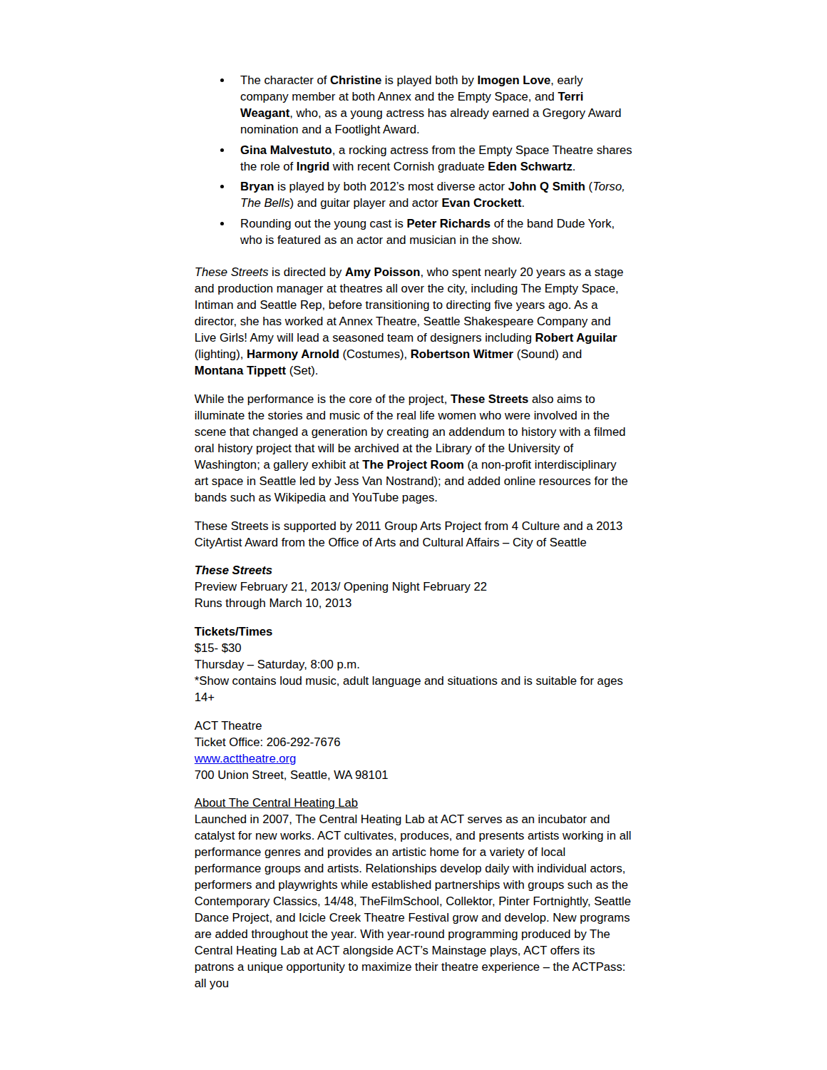The character of Christine is played both by Imogen Love, early company member at both Annex and the Empty Space, and Terri Weagant, who, as a young actress has already earned a Gregory Award nomination and a Footlight Award.
Gina Malvestuto, a rocking actress from the Empty Space Theatre shares the role of Ingrid with recent Cornish graduate Eden Schwartz.
Bryan is played by both 2012’s most diverse actor John Q Smith (Torso, The Bells) and guitar player and actor Evan Crockett.
Rounding out the young cast is Peter Richards of the band Dude York, who is featured as an actor and musician in the show.
These Streets is directed by Amy Poisson, who spent nearly 20 years as a stage and production manager at theatres all over the city, including The Empty Space, Intiman and Seattle Rep, before transitioning to directing five years ago. As a director, she has worked at Annex Theatre, Seattle Shakespeare Company and Live Girls! Amy will lead a seasoned team of designers including Robert Aguilar (lighting), Harmony Arnold (Costumes), Robertson Witmer (Sound) and Montana Tippett (Set).
While the performance is the core of the project, These Streets also aims to illuminate the stories and music of the real life women who were involved in the scene that changed a generation by creating an addendum to history with a filmed oral history project that will be archived at the Library of the University of Washington; a gallery exhibit at The Project Room (a non-profit interdisciplinary art space in Seattle led by Jess Van Nostrand); and added online resources for the bands such as Wikipedia and YouTube pages.
These Streets is supported by 2011 Group Arts Project from 4 Culture and a 2013 CityArtist Award from the Office of Arts and Cultural Affairs – City of Seattle
These Streets
Preview February 21, 2013/ Opening Night February 22
Runs through March 10, 2013
Tickets/Times
$15- $30
Thursday – Saturday, 8:00 p.m.
*Show contains loud music, adult language and situations and is suitable for ages 14+
ACT Theatre
Ticket Office: 206-292-7676
www.acttheatre.org
700 Union Street, Seattle, WA 98101
About The Central Heating Lab
Launched in 2007, The Central Heating Lab at ACT serves as an incubator and catalyst for new works. ACT cultivates, produces, and presents artists working in all performance genres and provides an artistic home for a variety of local performance groups and artists. Relationships develop daily with individual actors, performers and playwrights while established partnerships with groups such as the Contemporary Classics, 14/48, TheFilmSchool, Collektor, Pinter Fortnightly, Seattle Dance Project, and Icicle Creek Theatre Festival grow and develop. New programs are added throughout the year. With year-round programming produced by The Central Heating Lab at ACT alongside ACT’s Mainstage plays, ACT offers its patrons a unique opportunity to maximize their theatre experience – the ACTPass: all you